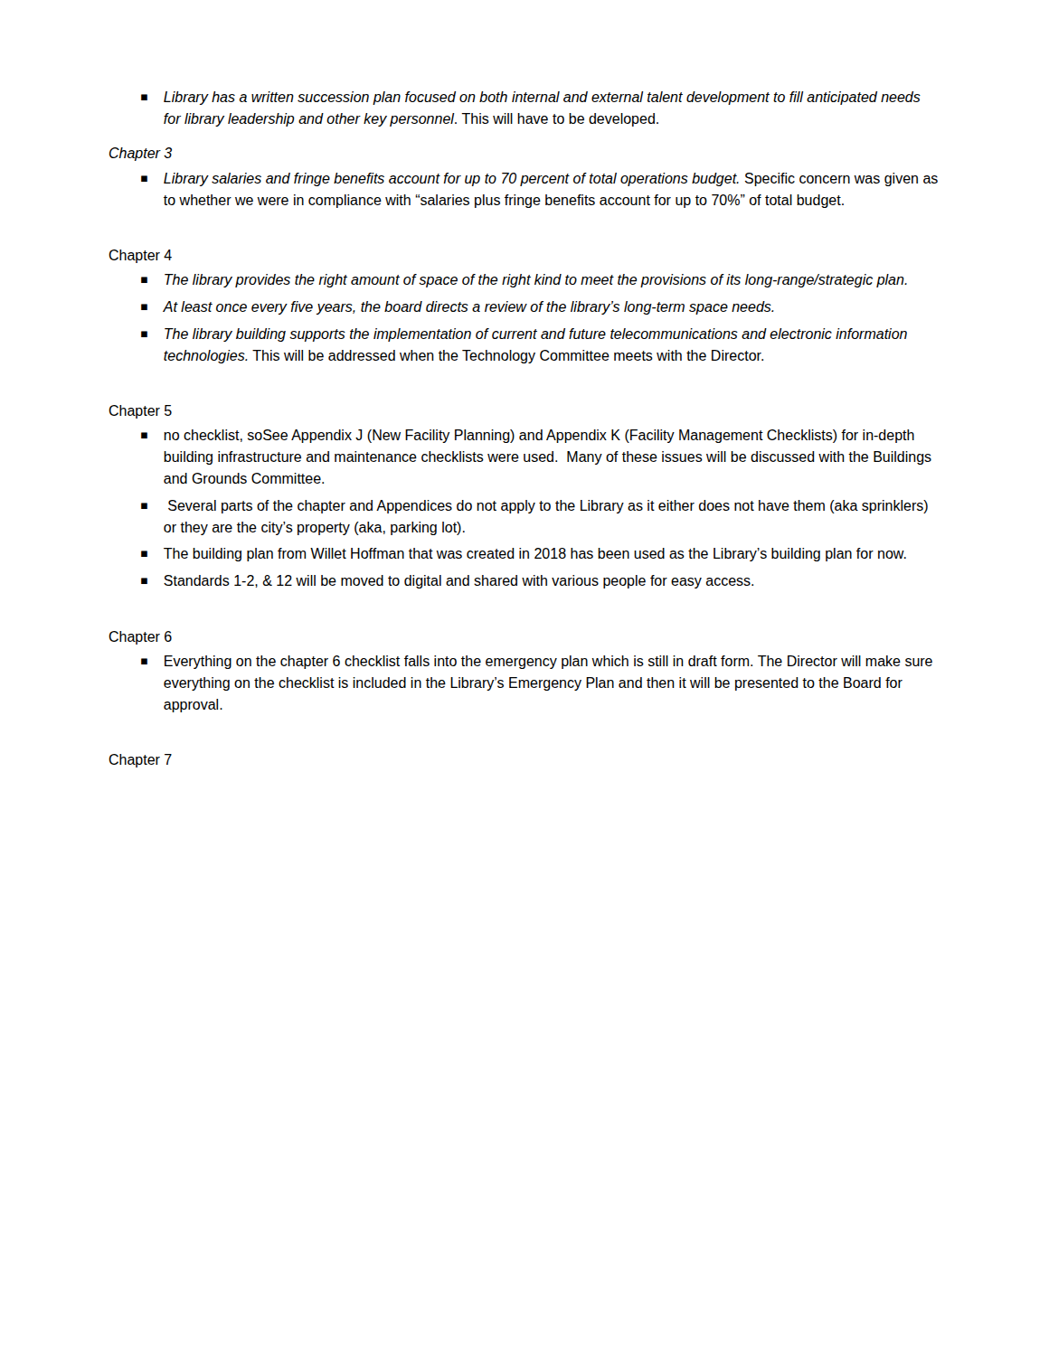Library has a written succession plan focused on both internal and external talent development to fill anticipated needs for library leadership and other key personnel. This will have to be developed.
Chapter 3
Library salaries and fringe benefits account for up to 70 percent of total operations budget. Specific concern was given as to whether we were in compliance with “salaries plus fringe benefits account for up to 70%” of total budget.
Chapter 4
The library provides the right amount of space of the right kind to meet the provisions of its long-range/strategic plan.
At least once every five years, the board directs a review of the library’s long-term space needs.
The library building supports the implementation of current and future telecommunications and electronic information technologies. This will be addressed when the Technology Committee meets with the Director.
Chapter 5
no checklist, soSee Appendix J (New Facility Planning) and Appendix K (Facility Management Checklists) for in-depth building infrastructure and maintenance checklists were used. Many of these issues will be discussed with the Buildings and Grounds Committee.
Several parts of the chapter and Appendices do not apply to the Library as it either does not have them (aka sprinklers) or they are the city’s property (aka, parking lot).
The building plan from Willet Hoffman that was created in 2018 has been used as the Library’s building plan for now.
Standards 1-2, & 12 will be moved to digital and shared with various people for easy access.
Chapter 6
Everything on the chapter 6 checklist falls into the emergency plan which is still in draft form. The Director will make sure everything on the checklist is included in the Library’s Emergency Plan and then it will be presented to the Board for approval.
Chapter 7